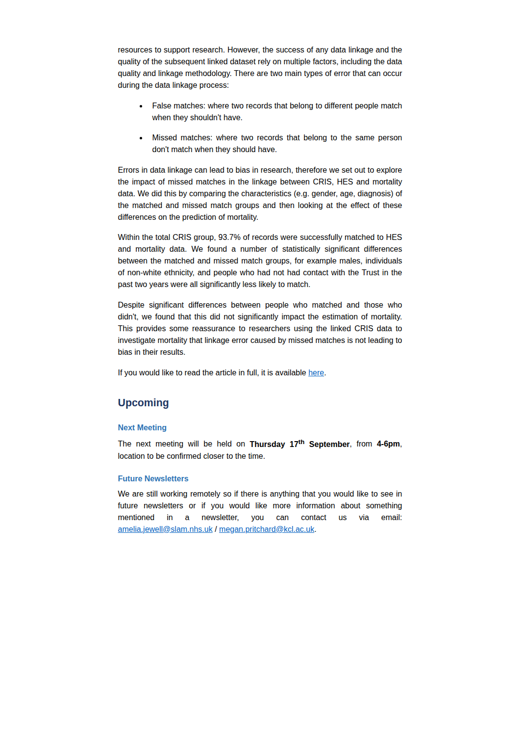resources to support research. However, the success of any data linkage and the quality of the subsequent linked dataset rely on multiple factors, including the data quality and linkage methodology. There are two main types of error that can occur during the data linkage process:
False matches: where two records that belong to different people match when they shouldn't have.
Missed matches: where two records that belong to the same person don't match when they should have.
Errors in data linkage can lead to bias in research, therefore we set out to explore the impact of missed matches in the linkage between CRIS, HES and mortality data. We did this by comparing the characteristics (e.g. gender, age, diagnosis) of the matched and missed match groups and then looking at the effect of these differences on the prediction of mortality.
Within the total CRIS group, 93.7% of records were successfully matched to HES and mortality data. We found a number of statistically significant differences between the matched and missed match groups, for example males, individuals of non-white ethnicity, and people who had not had contact with the Trust in the past two years were all significantly less likely to match.
Despite significant differences between people who matched and those who didn't, we found that this did not significantly impact the estimation of mortality. This provides some reassurance to researchers using the linked CRIS data to investigate mortality that linkage error caused by missed matches is not leading to bias in their results.
If you would like to read the article in full, it is available here.
Upcoming
Next Meeting
The next meeting will be held on Thursday 17th September, from 4-6pm, location to be confirmed closer to the time.
Future Newsletters
We are still working remotely so if there is anything that you would like to see in future newsletters or if you would like more information about something mentioned in a newsletter, you can contact us via email: amelia.jewell@slam.nhs.uk / megan.pritchard@kcl.ac.uk.